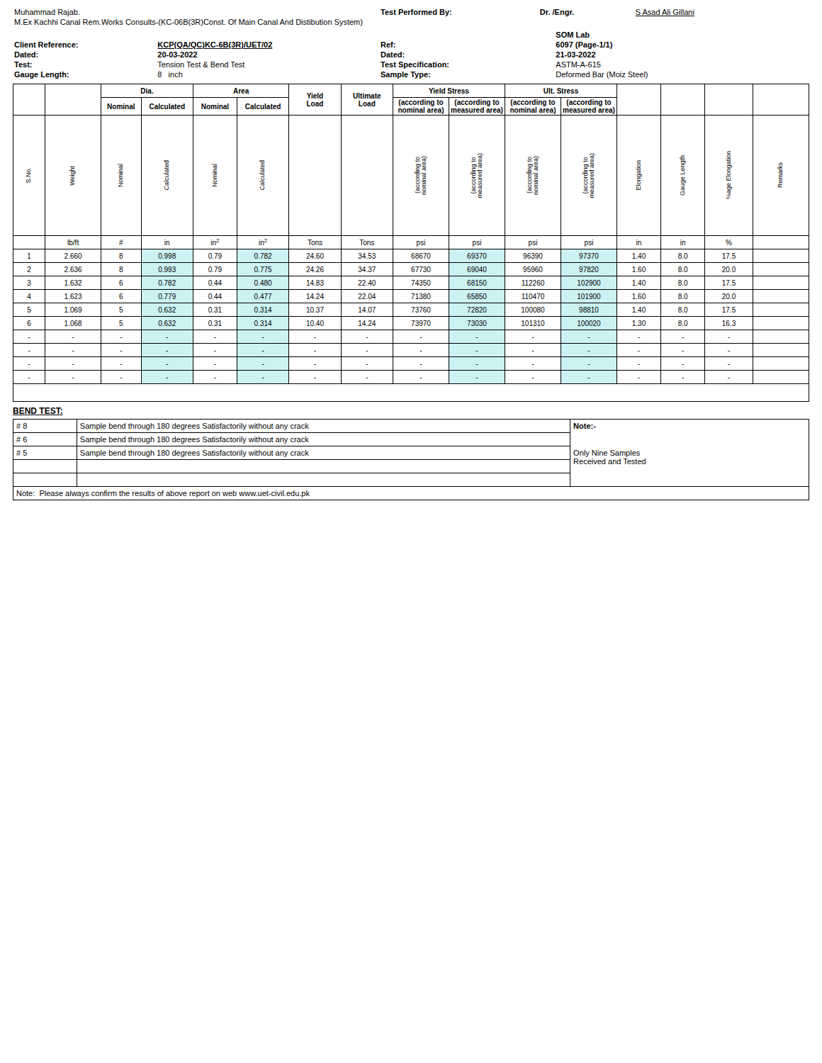| Muhammad Rajab. | Test Performed By: | Dr. /Engr. | S Asad Ali Gillani |
| M.Ex Kachhi Canal Rem.Works Consults-(KC-06B(3R)Const. Of Main Canal And Distibution System) |
| | | | SOM Lab |
| Client Reference: | KCP(QA/QC)KC-6B(3R)/UET/02 | Ref: | 6097 (Page-1/1) |
| Dated: | 20-03-2022 | Dated: | 21-03-2022 |
| Test: | Tension Test & Bend Test | Test Specification: | ASTM-A-615 |
| Gauge Length: | 8 inch | Sample Type: | Deformed Bar (Moiz Steel) |
| | | Dia. | Area | Yield Load | Ultimate Load | Yield Stress | Ult. Stress | | | | |
| Nominal | Calculated | Nominal | Calculated | (according to nominal area) | (according to measured area) | (according to nominal area) | (according to measured area) |
| S.No. | Weight | Nominal | Calculated | Nominal | Calculated | | | (according to nominal area) | (according to measured area) | (according to nominal area) | (according to measured area) | Elongation | Gauge Length | %age Elongation | Remarks |
| | lb/ft | # | in | in 2 | in 2 | Tons | Tons | psi | psi | psi | psi | in | in | % | |
| 1 | 2.660 | 8 | 0.998 | 0.79 | 0.782 | 24.60 | 34.53 | 68670 | 69370 | 96390 | 97370 | 1.40 | 8.0 | 17.5 | |
| 2 | 2.636 | 8 | 0.993 | 0.79 | 0.775 | 24.26 | 34.37 | 67730 | 69040 | 95960 | 97820 | 1.60 | 8.0 | 20.0 | |
| 3 | 1.632 | 6 | 0.782 | 0.44 | 0.480 | 14.83 | 22.40 | 74350 | 68150 | 112260 | 102900 | 1.40 | 8.0 | 17.5 | |
| 4 | 1.623 | 6 | 0.779 | 0.44 | 0.477 | 14.24 | 22.04 | 71380 | 65850 | 110470 | 101900 | 1.60 | 8.0 | 20.0 | |
| 5 | 1.069 | 5 | 0.632 | 0.31 | 0.314 | 10.37 | 14.07 | 73760 | 72820 | 100080 | 98810 | 1.40 | 8.0 | 17.5 | |
| 6 | 1.068 | 5 | 0.632 | 0.31 | 0.314 | 10.40 | 14.24 | 73970 | 73030 | 101310 | 100020 | 1.30 | 8.0 | 16.3 | |
| - | - | - | - | - | - | - | - | - | - | - | - | - | - | - | |
| - | - | - | - | - | - | - | - | - | - | - | - | - | - | - | |
| - | - | - | - | - | - | - | - | - | - | - | - | - | - | - | |
| - | - | - | - | - | - | - | - | - | - | - | - | - | - | - | |
BEND TEST:
| # 8 | Sample bend through 180 degrees Satisfactorily without any crack | Note:- |
| # 6 | Sample bend through 180 degrees Satisfactorily without any crack |
| # 5 | Sample bend through 180 degrees Satisfactorily without any crack | Only Nine Samples Received and Tested |
| Note: Please always confirm the results of above report on web www.uet-civil.edu.pk |